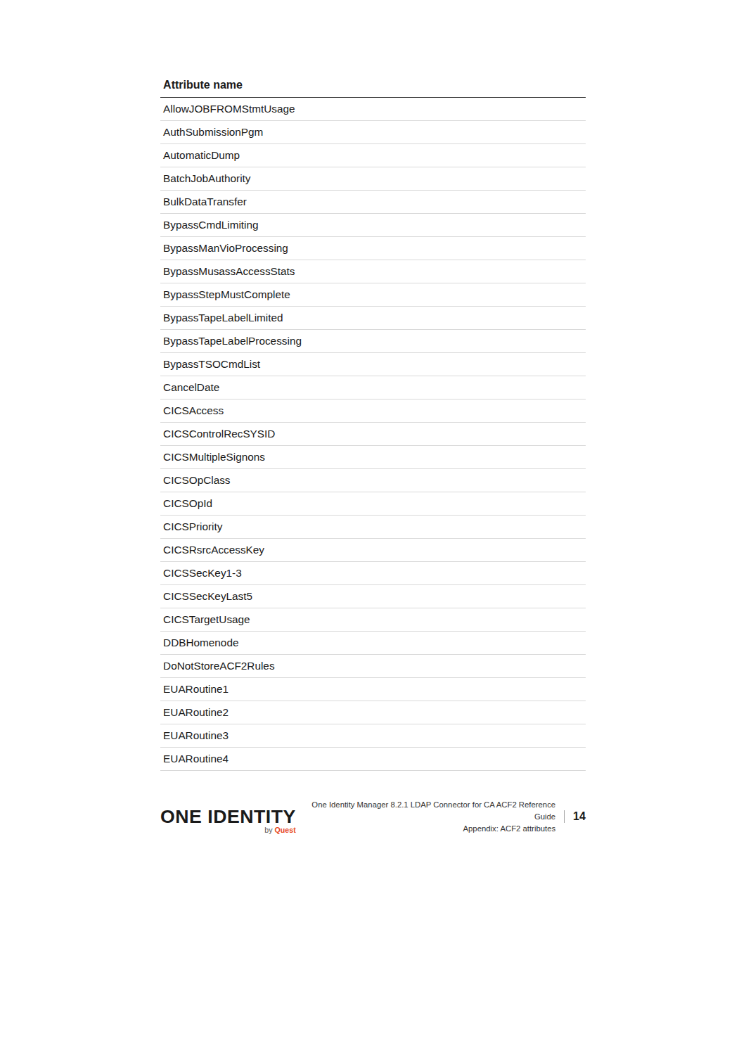| Attribute name |
| --- |
| AllowJOBFROMStmtUsage |
| AuthSubmissionPgm |
| AutomaticDump |
| BatchJobAuthority |
| BulkDataTransfer |
| BypassCmdLimiting |
| BypassManVioProcessing |
| BypassMusassAccessStats |
| BypassStepMustComplete |
| BypassTapeLabelLimited |
| BypassTapeLabelProcessing |
| BypassTSOCmdList |
| CancelDate |
| CICSAccess |
| CICSControlRecSYSID |
| CICSMultipleSignons |
| CICSOpClass |
| CICSOpId |
| CICSPriority |
| CICSRsrcAccessKey |
| CICSSecKey1-3 |
| CICSSecKeyLast5 |
| CICSTargetUsage |
| DDBHomenode |
| DoNotStoreACF2Rules |
| EUARoutine1 |
| EUARoutine2 |
| EUARoutine3 |
| EUARoutine4 |
ONE IDENTITY
by Quest
One Identity Manager 8.2.1 LDAP Connector for CA ACF2 Reference
Guide
Appendix: ACF2 attributes
14